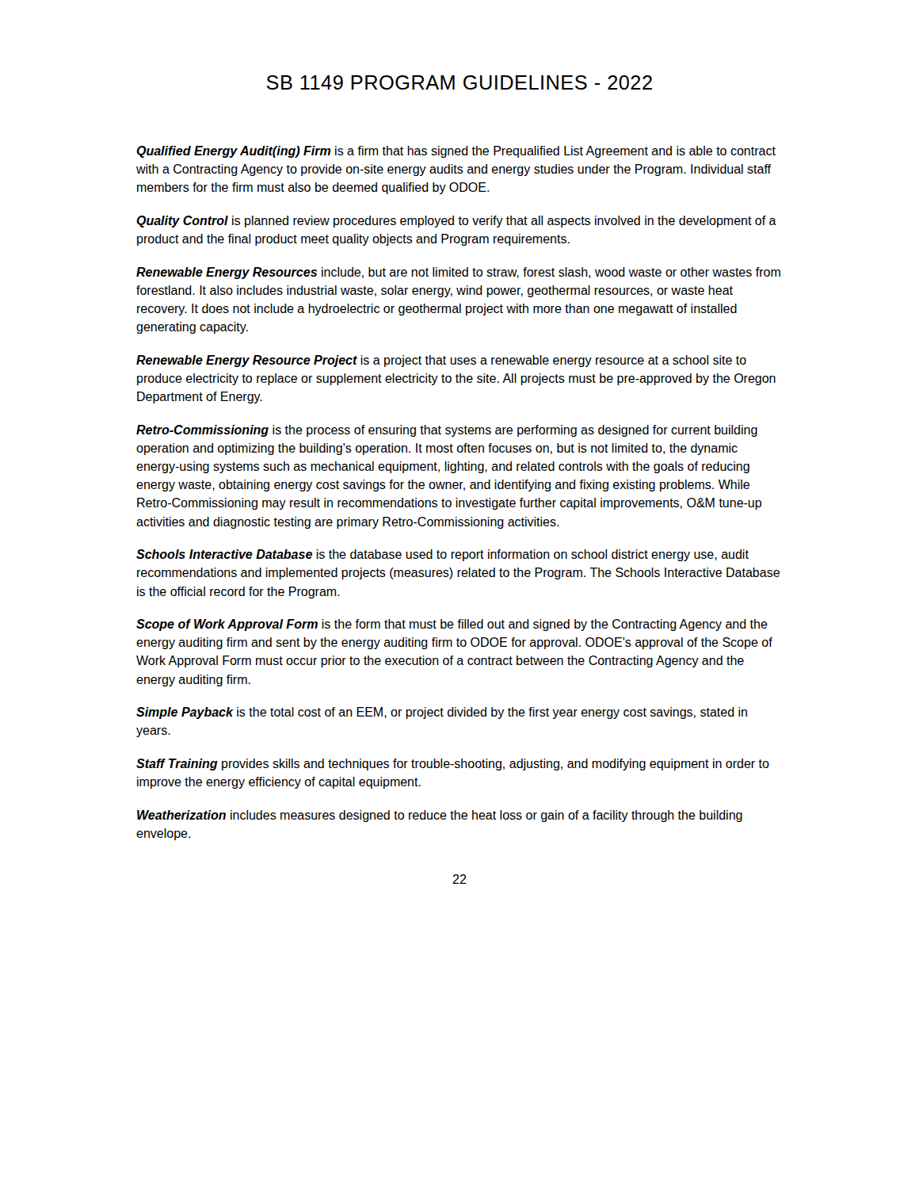SB 1149 PROGRAM GUIDELINES - 2022
Qualified Energy Audit(ing) Firm
Qualified Energy Audit(ing) Firm is a firm that has signed the Prequalified List Agreement and is able to contract with a Contracting Agency to provide on-site energy audits and energy studies under the Program. Individual staff members for the firm must also be deemed qualified by ODOE.
Quality Control
Quality Control is planned review procedures employed to verify that all aspects involved in the development of a product and the final product meet quality objects and Program requirements.
Renewable Energy Resources
Renewable Energy Resources include, but are not limited to straw, forest slash, wood waste or other wastes from forestland. It also includes industrial waste, solar energy, wind power, geothermal resources, or waste heat recovery. It does not include a hydroelectric or geothermal project with more than one megawatt of installed generating capacity.
Renewable Energy Resource Project
Renewable Energy Resource Project is a project that uses a renewable energy resource at a school site to produce electricity to replace or supplement electricity to the site. All projects must be pre-approved by the Oregon Department of Energy.
Retro-Commissioning
Retro-Commissioning is the process of ensuring that systems are performing as designed for current building operation and optimizing the building's operation. It most often focuses on, but is not limited to, the dynamic energy-using systems such as mechanical equipment, lighting, and related controls with the goals of reducing energy waste, obtaining energy cost savings for the owner, and identifying and fixing existing problems. While Retro-Commissioning may result in recommendations to investigate further capital improvements, O&M tune-up activities and diagnostic testing are primary Retro-Commissioning activities.
Schools Interactive Database
Schools Interactive Database is the database used to report information on school district energy use, audit recommendations and implemented projects (measures) related to the Program. The Schools Interactive Database is the official record for the Program.
Scope of Work Approval Form
Scope of Work Approval Form is the form that must be filled out and signed by the Contracting Agency and the energy auditing firm and sent by the energy auditing firm to ODOE for approval. ODOE's approval of the Scope of Work Approval Form must occur prior to the execution of a contract between the Contracting Agency and the energy auditing firm.
Simple Payback
Simple Payback is the total cost of an EEM, or project divided by the first year energy cost savings, stated in years.
Staff Training
Staff Training provides skills and techniques for trouble-shooting, adjusting, and modifying equipment in order to improve the energy efficiency of capital equipment.
Weatherization
Weatherization includes measures designed to reduce the heat loss or gain of a facility through the building envelope.
22